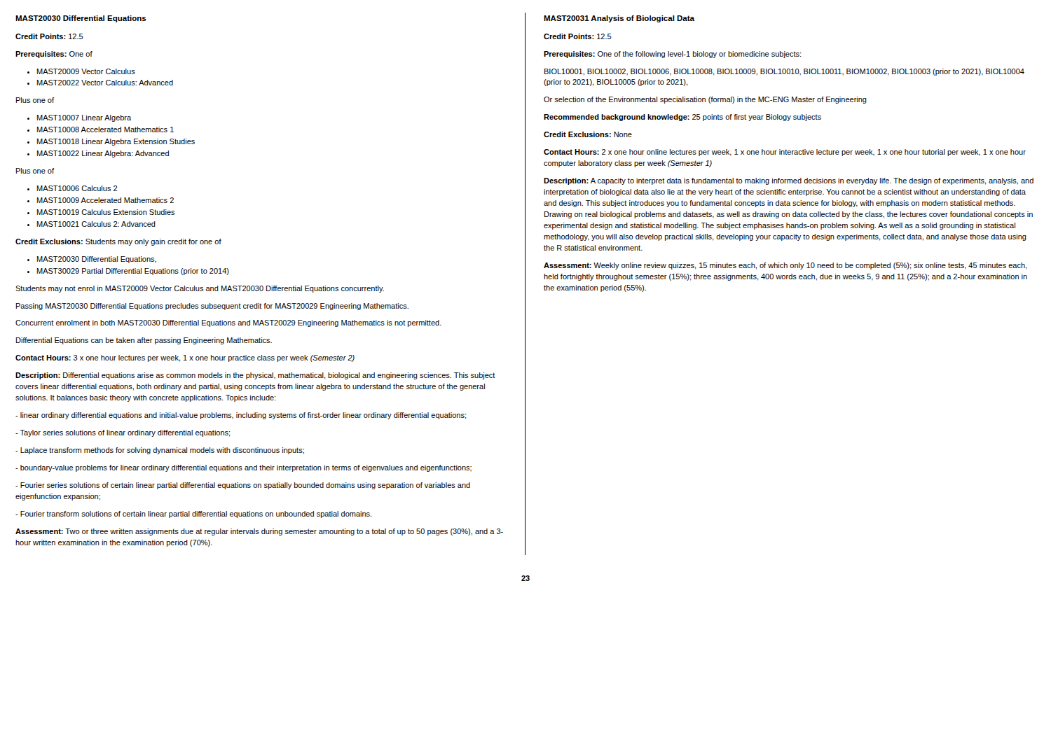MAST20030 Differential Equations
Credit Points: 12.5
Prerequisites: One of
MAST20009 Vector Calculus
MAST20022 Vector Calculus: Advanced
Plus one of
MAST10007 Linear Algebra
MAST10008 Accelerated Mathematics 1
MAST10018 Linear Algebra Extension Studies
MAST10022 Linear Algebra: Advanced
Plus one of
MAST10006 Calculus 2
MAST10009 Accelerated Mathematics 2
MAST10019 Calculus Extension Studies
MAST10021 Calculus 2: Advanced
Credit Exclusions: Students may only gain credit for one of
MAST20030 Differential Equations,
MAST30029 Partial Differential Equations (prior to 2014)
Students may not enrol in MAST20009 Vector Calculus and MAST20030 Differential Equations concurrently.
Passing MAST20030 Differential Equations precludes subsequent credit for MAST20029 Engineering Mathematics.
Concurrent enrolment in both MAST20030 Differential Equations and MAST20029 Engineering Mathematics is not permitted.
Differential Equations can be taken after passing Engineering Mathematics.
Contact Hours: 3 x one hour lectures per week, 1 x one hour practice class per week (Semester 2)
Description: Differential equations arise as common models in the physical, mathematical, biological and engineering sciences. This subject covers linear differential equations, both ordinary and partial, using concepts from linear algebra to understand the structure of the general solutions. It balances basic theory with concrete applications. Topics include:
- linear ordinary differential equations and initial-value problems, including systems of first-order linear ordinary differential equations;
- Taylor series solutions of linear ordinary differential equations;
- Laplace transform methods for solving dynamical models with discontinuous inputs;
- boundary-value problems for linear ordinary differential equations and their interpretation in terms of eigenvalues and eigenfunctions;
- Fourier series solutions of certain linear partial differential equations on spatially bounded domains using separation of variables and eigenfunction expansion;
- Fourier transform solutions of certain linear partial differential equations on unbounded spatial domains.
Assessment: Two or three written assignments due at regular intervals during semester amounting to a total of up to 50 pages (30%), and a 3-hour written examination in the examination period (70%).
MAST20031 Analysis of Biological Data
Credit Points: 12.5
Prerequisites: One of the following level-1 biology or biomedicine subjects:
BIOL10001, BIOL10002, BIOL10006, BIOL10008, BIOL10009, BIOL10010, BIOL10011, BIOM10002, BIOL10003 (prior to 2021), BIOL10004 (prior to 2021), BIOL10005 (prior to 2021),
Or selection of the Environmental specialisation (formal) in the MC-ENG Master of Engineering
Recommended background knowledge: 25 points of first year Biology subjects
Credit Exclusions: None
Contact Hours: 2 x one hour online lectures per week, 1 x one hour interactive lecture per week, 1 x one hour tutorial per week, 1 x one hour computer laboratory class per week (Semester 1)
Description: A capacity to interpret data is fundamental to making informed decisions in everyday life. The design of experiments, analysis, and interpretation of biological data also lie at the very heart of the scientific enterprise. You cannot be a scientist without an understanding of data and design. This subject introduces you to fundamental concepts in data science for biology, with emphasis on modern statistical methods. Drawing on real biological problems and datasets, as well as drawing on data collected by the class, the lectures cover foundational concepts in experimental design and statistical modelling. The subject emphasises hands-on problem solving. As well as a solid grounding in statistical methodology, you will also develop practical skills, developing your capacity to design experiments, collect data, and analyse those data using the R statistical environment.
Assessment: Weekly online review quizzes, 15 minutes each, of which only 10 need to be completed (5%); six online tests, 45 minutes each, held fortnightly throughout semester (15%); three assignments, 400 words each, due in weeks 5, 9 and 11 (25%); and a 2-hour examination in the examination period (55%).
23